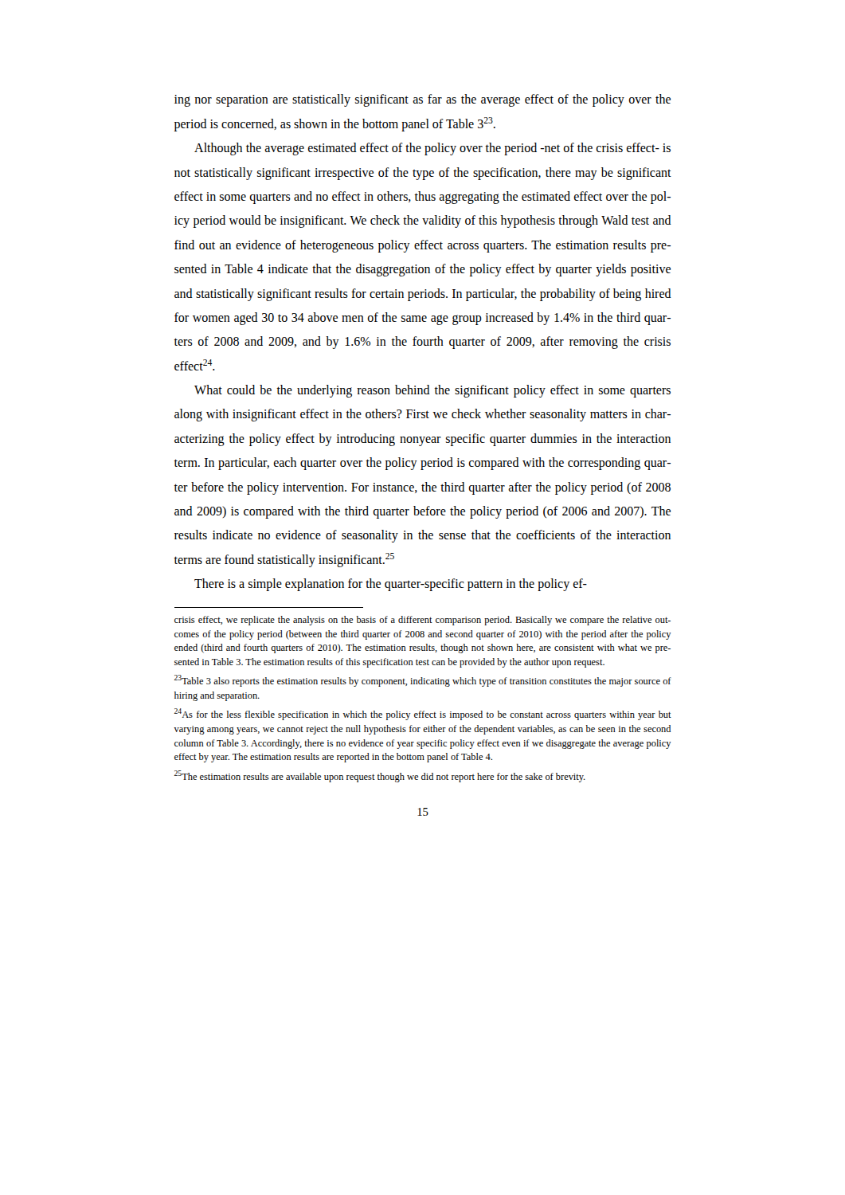ing nor separation are statistically significant as far as the average effect of the policy over the period is concerned, as shown in the bottom panel of Table 323.
Although the average estimated effect of the policy over the period -net of the crisis effect- is not statistically significant irrespective of the type of the specification, there may be significant effect in some quarters and no effect in others, thus aggregating the estimated effect over the policy period would be insignificant. We check the validity of this hypothesis through Wald test and find out an evidence of heterogeneous policy effect across quarters. The estimation results presented in Table 4 indicate that the disaggregation of the policy effect by quarter yields positive and statistically significant results for certain periods. In particular, the probability of being hired for women aged 30 to 34 above men of the same age group increased by 1.4% in the third quarters of 2008 and 2009, and by 1.6% in the fourth quarter of 2009, after removing the crisis effect24.
What could be the underlying reason behind the significant policy effect in some quarters along with insignificant effect in the others? First we check whether seasonality matters in characterizing the policy effect by introducing nonyear specific quarter dummies in the interaction term. In particular, each quarter over the policy period is compared with the corresponding quarter before the policy intervention. For instance, the third quarter after the policy period (of 2008 and 2009) is compared with the third quarter before the policy period (of 2006 and 2007). The results indicate no evidence of seasonality in the sense that the coefficients of the interaction terms are found statistically insignificant.25
There is a simple explanation for the quarter-specific pattern in the policy ef-
crisis effect, we replicate the analysis on the basis of a different comparison period. Basically we compare the relative outcomes of the policy period (between the third quarter of 2008 and second quarter of 2010) with the period after the policy ended (third and fourth quarters of 2010). The estimation results, though not shown here, are consistent with what we presented in Table 3. The estimation results of this specification test can be provided by the author upon request.
23 Table 3 also reports the estimation results by component, indicating which type of transition constitutes the major source of hiring and separation.
24 As for the less flexible specification in which the policy effect is imposed to be constant across quarters within year but varying among years, we cannot reject the null hypothesis for either of the dependent variables, as can be seen in the second column of Table 3. Accordingly, there is no evidence of year specific policy effect even if we disaggregate the average policy effect by year. The estimation results are reported in the bottom panel of Table 4.
25 The estimation results are available upon request though we did not report here for the sake of brevity.
15